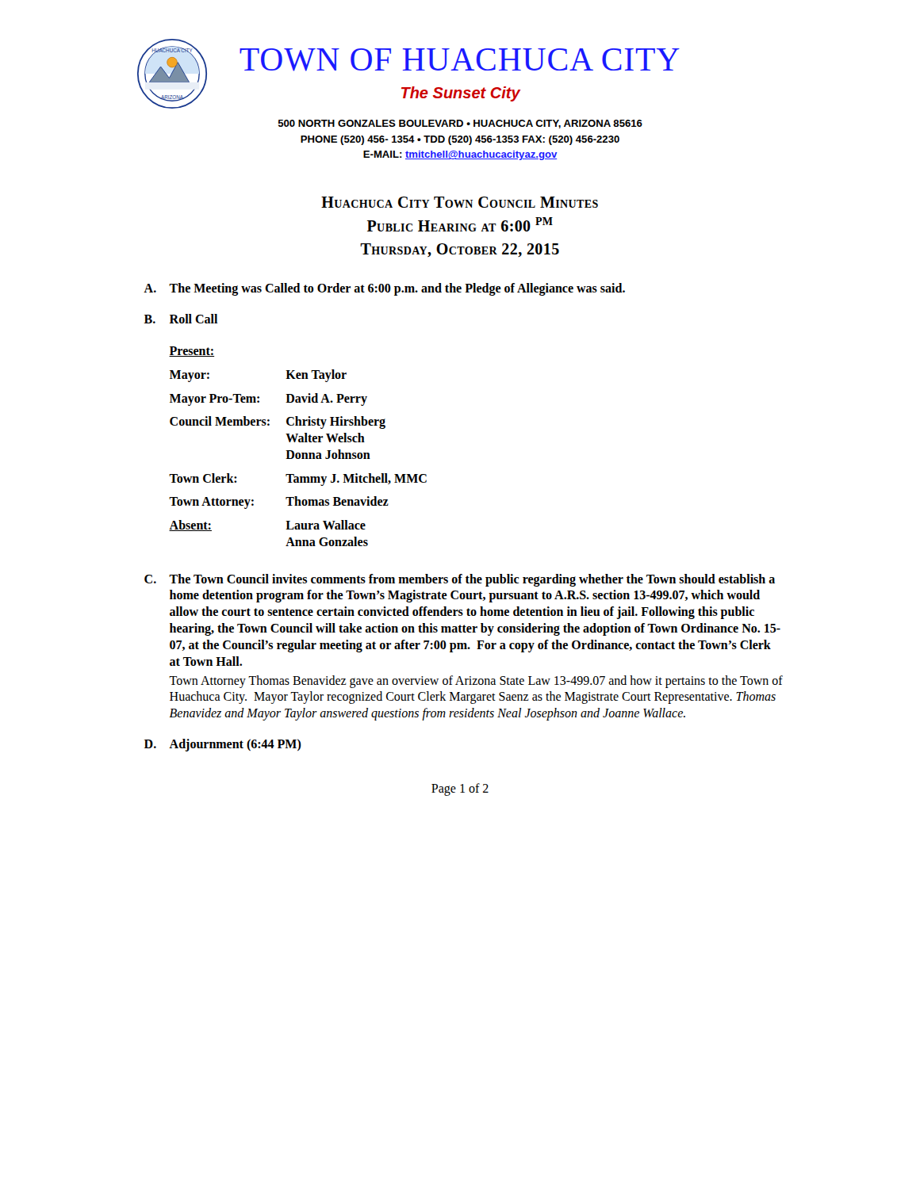Town of Huachuca City, Arizona seal HUACHUCA CITY ARIZONA
TOWN OF HUACHUCA CITY
The Sunset City
500 NORTH GONZALES BOULEVARD • HUACHUCA CITY, ARIZONA 85616
PHONE (520) 456- 1354 • TDD (520) 456-1353 FAX: (520) 456-2230
E-MAIL: tmitchell@huachucacityaz.gov
Huachuca City Town Council Minutes
Public Hearing at 6:00 PM
Thursday, October 22, 2015
The Meeting was Called to Order at 6:00 p.m. and the Pledge of Allegiance was said.
Roll Call
Present:
| Mayor: | Ken Taylor |
| Mayor Pro-Tem: | David A. Perry |
| Council Members: | Christy Hirshberg Walter Welsch Donna Johnson |
| Town Clerk: | Tammy J. Mitchell, MMC |
| Town Attorney: | Thomas Benavidez |
| Absent: | Laura Wallace Anna Gonzales |
The Town Council invites comments from members of the public regarding whether the Town should establish a home detention program for the Town’s Magistrate Court, pursuant to A.R.S. section 13-499.07, which would allow the court to sentence certain convicted offenders to home detention in lieu of jail. Following this public hearing, the Town Council will take action on this matter by considering the adoption of Town Ordinance No. 15-07, at the Council’s regular meeting at or after 7:00 pm. For a copy of the Ordinance, contact the Town’s Clerk at Town Hall.
Town Attorney Thomas Benavidez gave an overview of Arizona State Law 13-499.07 and how it pertains to the Town of Huachuca City. Mayor Taylor recognized Court Clerk Margaret Saenz as the Magistrate Court Representative. Thomas Benavidez and Mayor Taylor answered questions from residents Neal Josephson and Joanne Wallace.
Adjournment (6:44 PM)
Page 1 of 2